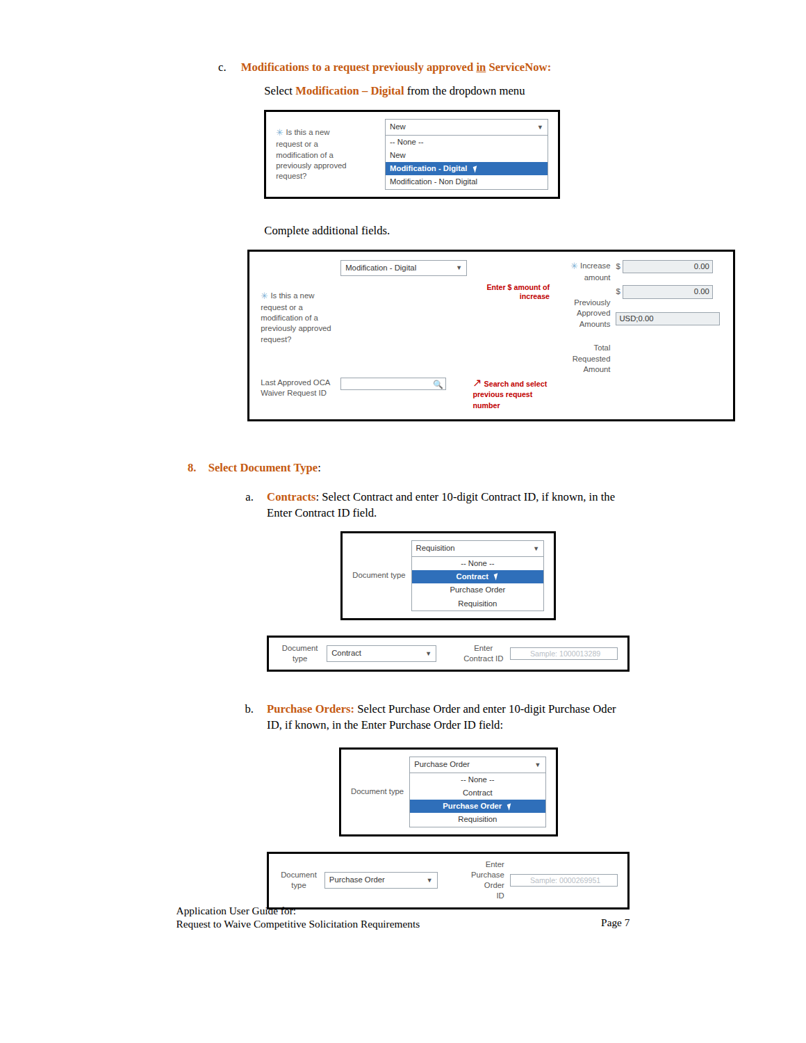c.
Modifications to a request previously approved in ServiceNow:
Select Modification – Digital from the dropdown menu
| ✳ Is this a new request or a modification of a previously approved request? | New ▼ -- None -- New Modification - Digital Modification - Non Digital |
Complete additional fields.
| ✳ Is this a new request or a modification of a previously approved request? | Modification - Digital ▼ | Enter $ amount of increase | ✳ Increase amount Previously Approved Amounts Total Requested Amount | $ 0.00 $ 0.00 USD;0.00 |
| Last Approved OCA Waiver Request ID | 🔍 | ↗ Search and select previous request number |
8.
Select Document Type:
a.
Contracts: Select Contract and enter 10-digit Contract ID, if known, in the Enter Contract ID field.
| Document type | Requisition ▼ -- None -- Contract Purchase Order Requisition |
| Document type | Contract ▼ | Enter Contract ID | Sample: 1000013289 |
b.
Purchase Orders: Select Purchase Order and enter 10-digit Purchase Oder ID, if known, in the Enter Purchase Order ID field:
| Document type | Purchase Order ▼ -- None -- Contract Purchase Order Requisition |
| Document type | Purchase Order ▼ | Enter Purchase Order ID | Sample: 0000269951 |
Application User Guide for:
Request to Waive Competitive Solicitation Requirements
Page 7